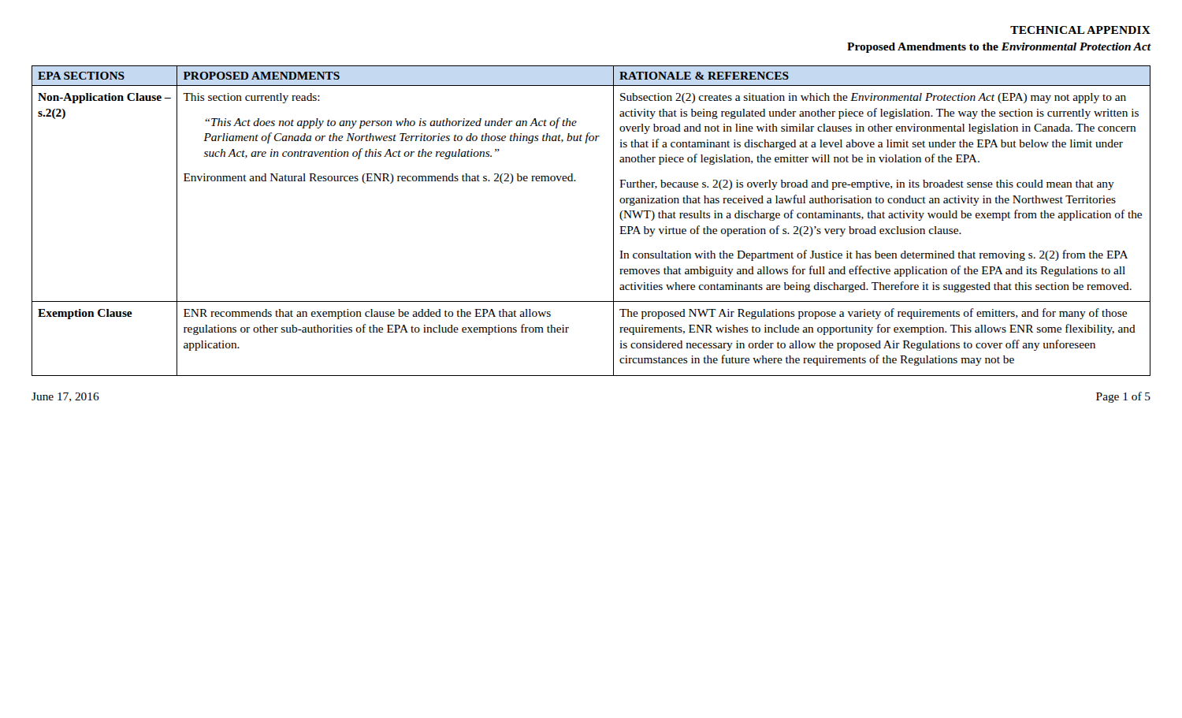TECHNICAL APPENDIX
Proposed Amendments to the Environmental Protection Act
| EPA SECTIONS | PROPOSED AMENDMENTS | RATIONALE & REFERENCES |
| --- | --- | --- |
| Non-Application Clause – s.2(2) | This section currently reads: “This Act does not apply to any person who is authorized under an Act of the Parliament of Canada or the Northwest Territories to do those things that, but for such Act, are in contravention of this Act or the regulations.” Environment and Natural Resources (ENR) recommends that s. 2(2) be removed. | Subsection 2(2) creates a situation in which the Environmental Protection Act (EPA) may not apply to an activity that is being regulated under another piece of legislation. The way the section is currently written is overly broad and not in line with similar clauses in other environmental legislation in Canada. The concern is that if a contaminant is discharged at a level above a limit set under the EPA but below the limit under another piece of legislation, the emitter will not be in violation of the EPA. Further, because s. 2(2) is overly broad and pre-emptive, in its broadest sense this could mean that any organization that has received a lawful authorisation to conduct an activity in the Northwest Territories (NWT) that results in a discharge of contaminants, that activity would be exempt from the application of the EPA by virtue of the operation of s. 2(2)’s very broad exclusion clause. In consultation with the Department of Justice it has been determined that removing s. 2(2) from the EPA removes that ambiguity and allows for full and effective application of the EPA and its Regulations to all activities where contaminants are being discharged. Therefore it is suggested that this section be removed. |
| Exemption Clause | ENR recommends that an exemption clause be added to the EPA that allows regulations or other sub-authorities of the EPA to include exemptions from their application. | The proposed NWT Air Regulations propose a variety of requirements of emitters, and for many of those requirements, ENR wishes to include an opportunity for exemption. This allows ENR some flexibility, and is considered necessary in order to allow the proposed Air Regulations to cover off any unforeseen circumstances in the future where the requirements of the Regulations may not be |
June 17, 2016
Page 1 of 5